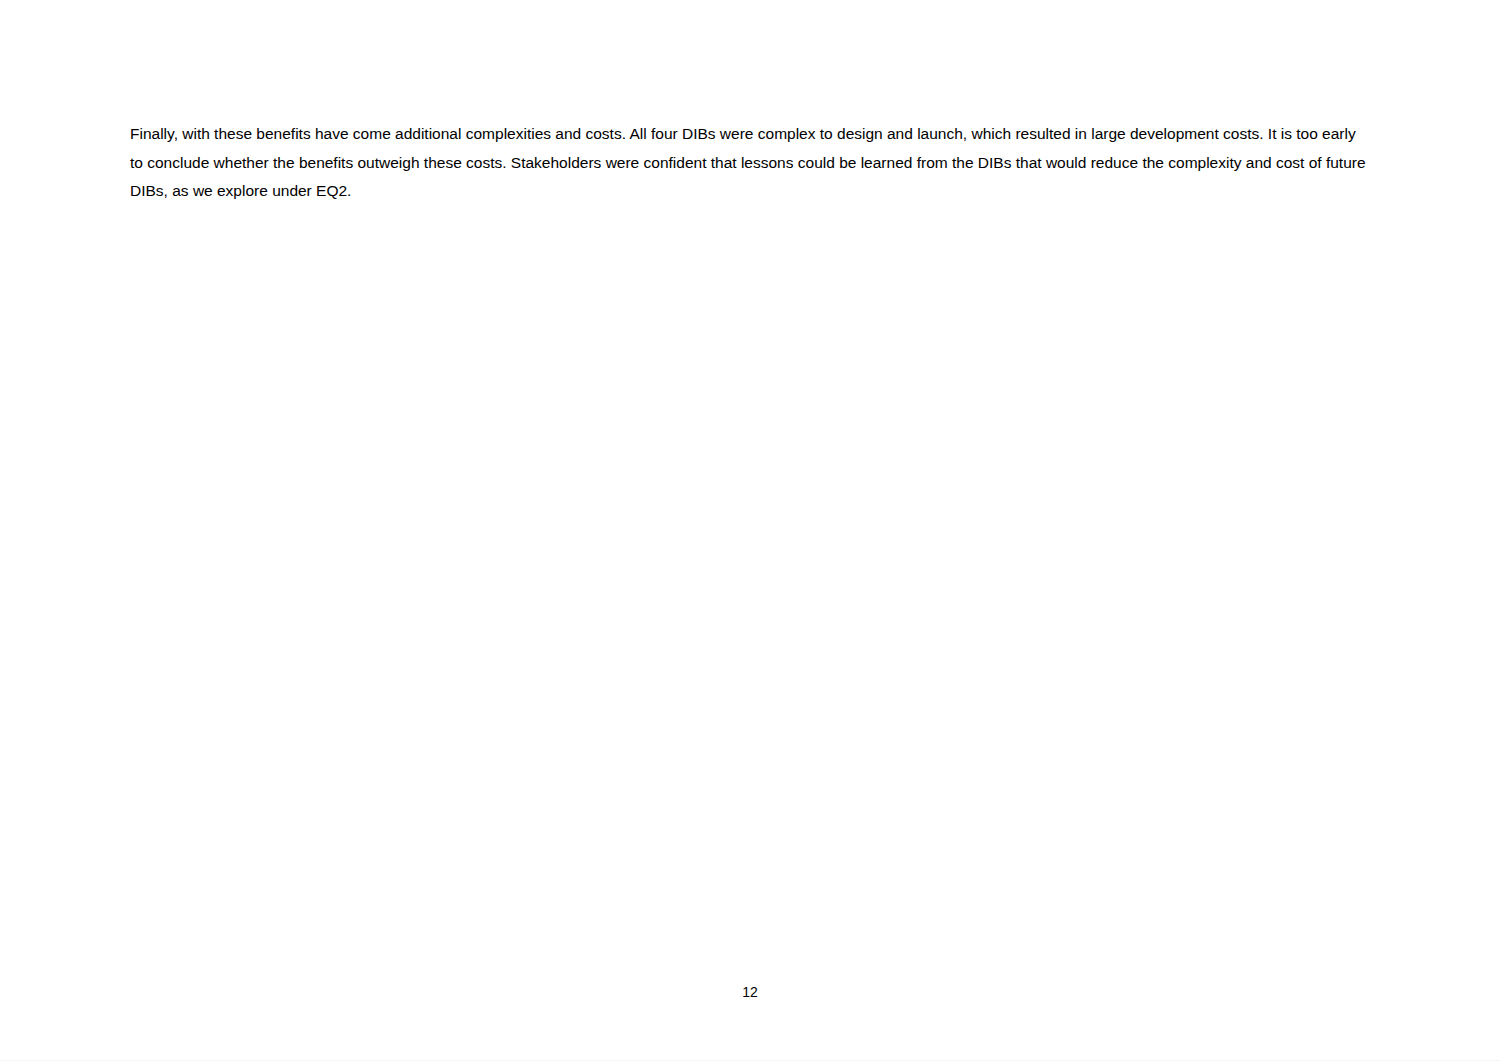Finally, with these benefits have come additional complexities and costs. All four DIBs were complex to design and launch, which resulted in large development costs. It is too early to conclude whether the benefits outweigh these costs. Stakeholders were confident that lessons could be learned from the DIBs that would reduce the complexity and cost of future DIBs, as we explore under EQ2.
12